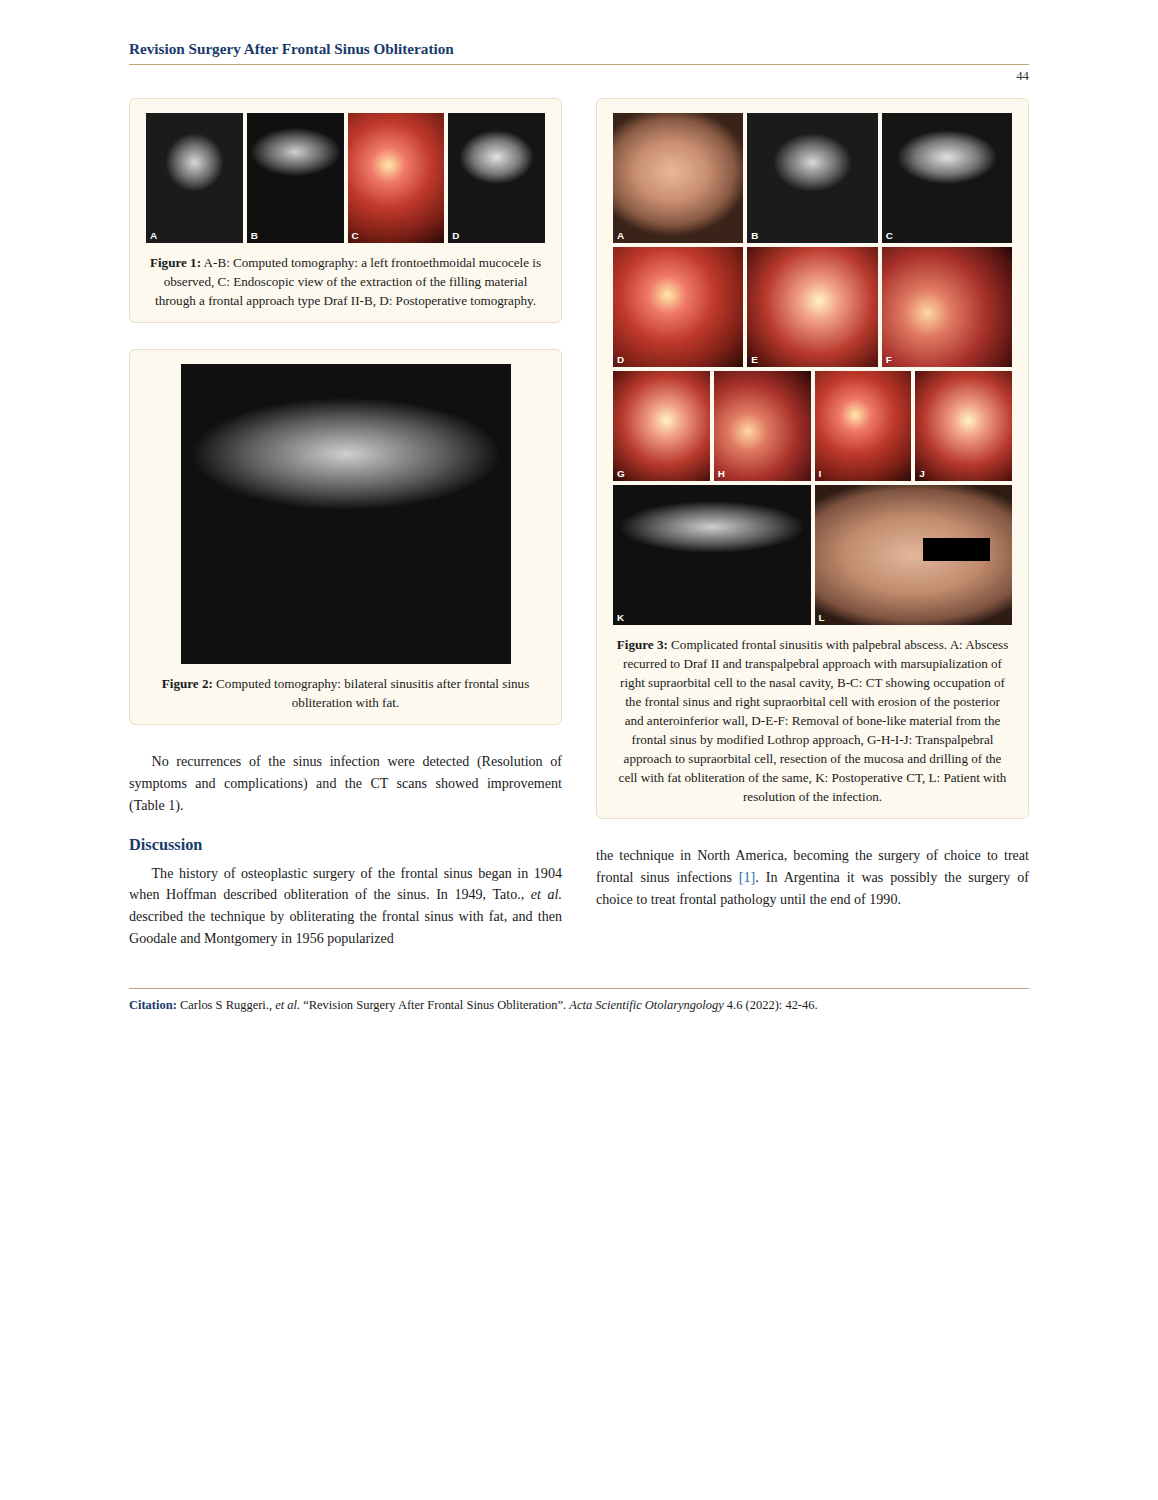Revision Surgery After Frontal Sinus Obliteration
44
A
B
C
D
Figure 1: A-B: Computed tomography: a left frontoethmoidal mucocele is observed, C: Endoscopic view of the extraction of the filling material through a frontal approach type Draf II-B, D: Postoperative tomography.
Figure 2: Computed tomography: bilateral sinusitis after frontal sinus obliteration with fat.
No recurrences of the sinus infection were detected (Resolution of symptoms and complications) and the CT scans showed improvement (Table 1).
Discussion
The history of osteoplastic surgery of the frontal sinus began in 1904 when Hoffman described obliteration of the sinus. In 1949, Tato., et al. described the technique by obliterating the frontal sinus with fat, and then Goodale and Montgomery in 1956 popularized
A
B
C
D
E
F
G
H
I
J
K
L
Figure 3: Complicated frontal sinusitis with palpebral abscess. A: Abscess recurred to Draf II and transpalpebral approach with marsupialization of right supraorbital cell to the nasal cavity, B-C: CT showing occupation of the frontal sinus and right supraorbital cell with erosion of the posterior and anteroinferior wall, D-E-F: Removal of bone-like material from the frontal sinus by modified Lothrop approach, G-H-I-J: Transpalpebral approach to supraorbital cell, resection of the mucosa and drilling of the cell with fat obliteration of the same, K: Postoperative CT, L: Patient with resolution of the infection.
the technique in North America, becoming the surgery of choice to treat frontal sinus infections [1]. In Argentina it was possibly the surgery of choice to treat frontal pathology until the end of 1990.
Citation: Carlos S Ruggeri., et al. “Revision Surgery After Frontal Sinus Obliteration”. Acta Scientific Otolaryngology 4.6 (2022): 42-46.